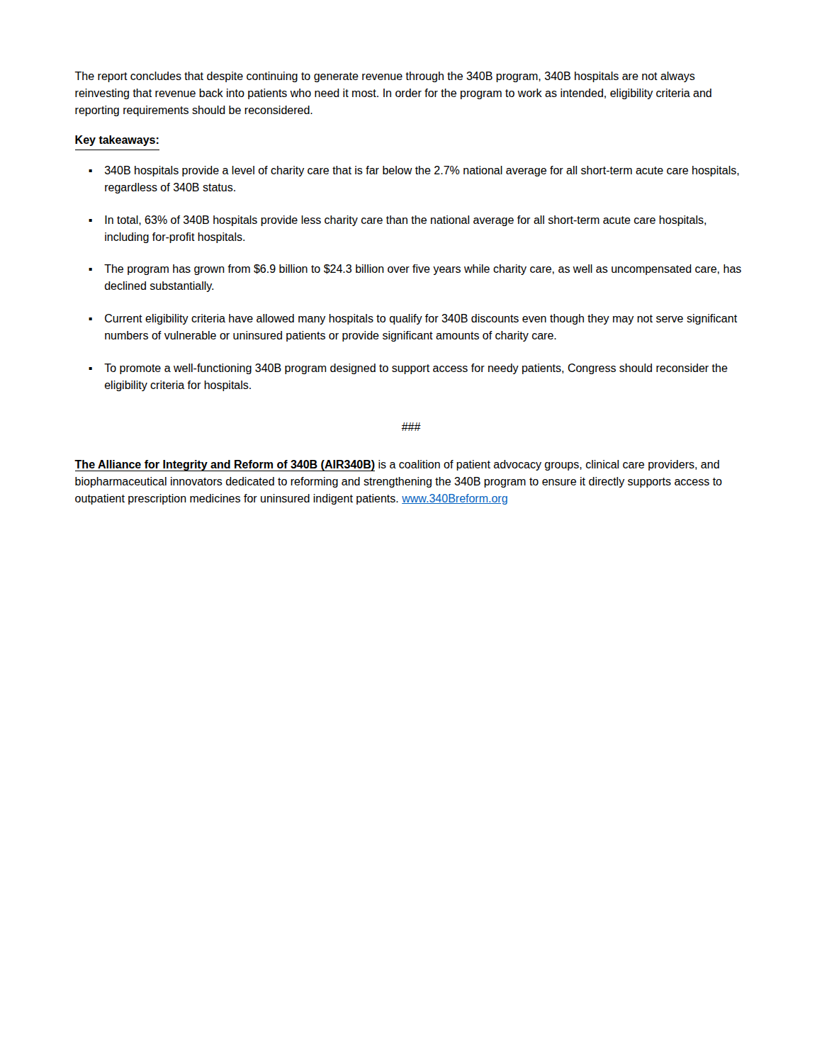The report concludes that despite continuing to generate revenue through the 340B program, 340B hospitals are not always reinvesting that revenue back into patients who need it most. In order for the program to work as intended, eligibility criteria and reporting requirements should be reconsidered.
Key takeaways:
340B hospitals provide a level of charity care that is far below the 2.7% national average for all short-term acute care hospitals, regardless of 340B status.
In total, 63% of 340B hospitals provide less charity care than the national average for all short-term acute care hospitals, including for-profit hospitals.
The program has grown from $6.9 billion to $24.3 billion over five years while charity care, as well as uncompensated care, has declined substantially.
Current eligibility criteria have allowed many hospitals to qualify for 340B discounts even though they may not serve significant numbers of vulnerable or uninsured patients or provide significant amounts of charity care.
To promote a well-functioning 340B program designed to support access for needy patients, Congress should reconsider the eligibility criteria for hospitals.
###
The Alliance for Integrity and Reform of 340B (AIR340B) is a coalition of patient advocacy groups, clinical care providers, and biopharmaceutical innovators dedicated to reforming and strengthening the 340B program to ensure it directly supports access to outpatient prescription medicines for uninsured indigent patients. www.340Breform.org